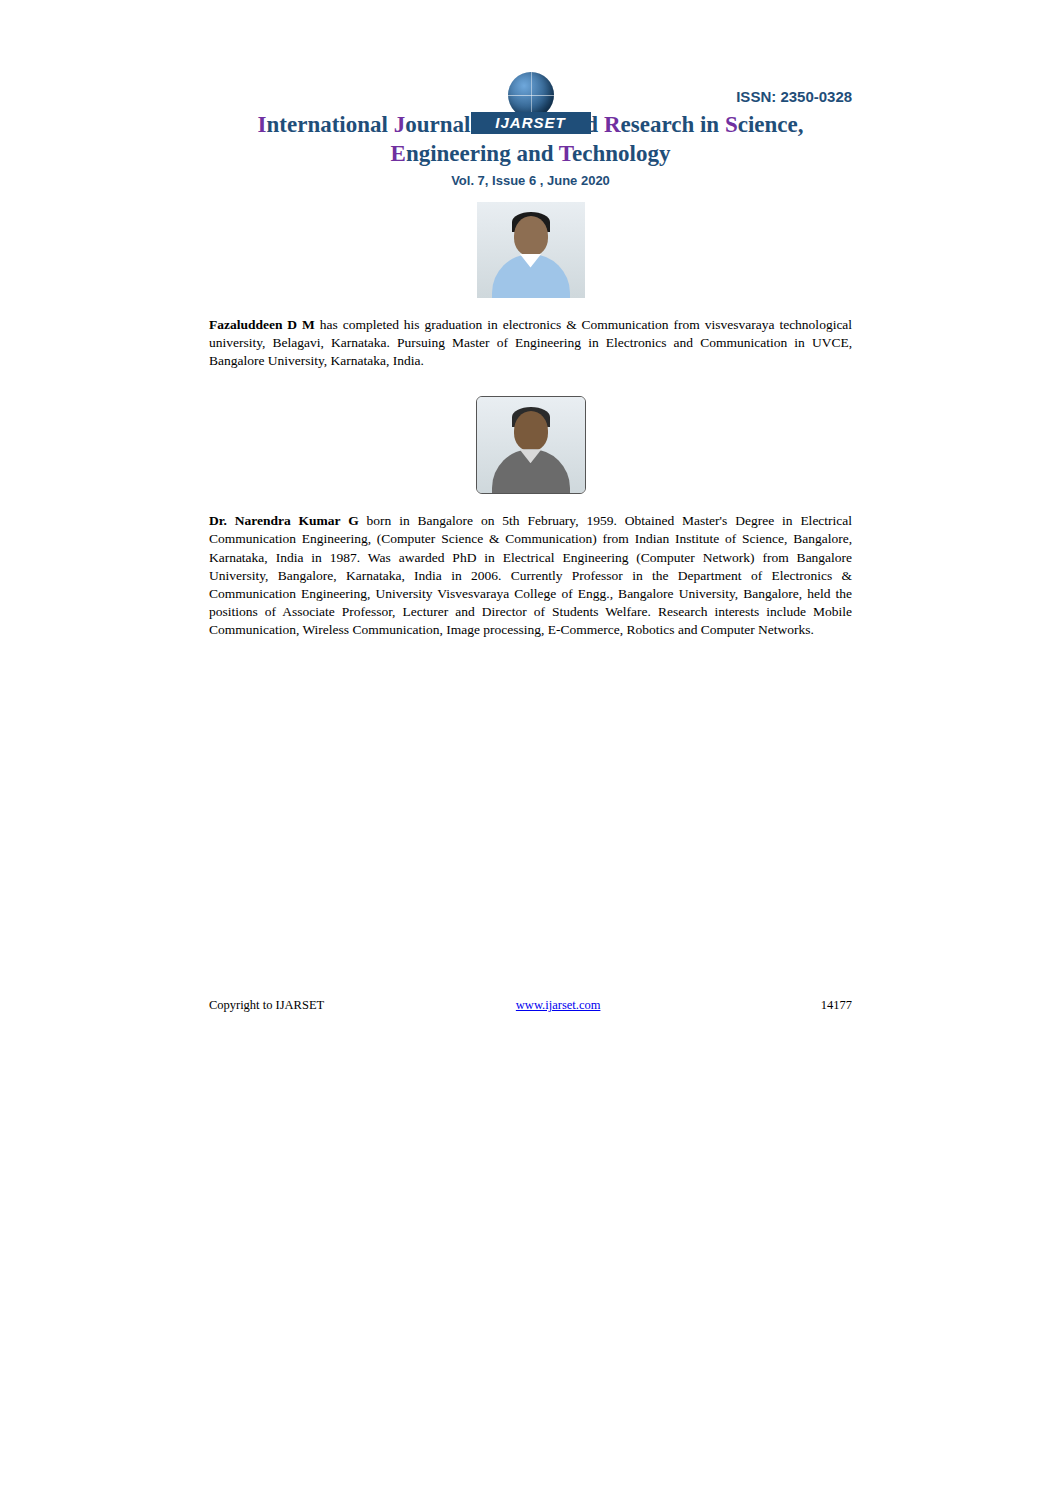IJARSET
ISSN: 2350-0328
International Journal of Advanced Research in Science,
Engineering and Technology
Vol. 7, Issue 6 , June 2020
Fazaluddeen D M has completed his graduation in electronics & Communication from visvesvaraya technological university, Belagavi, Karnataka. Pursuing Master of Engineering in Electronics and Communication in UVCE, Bangalore University, Karnataka, India.
Dr. Narendra Kumar G born in Bangalore on 5th February, 1959. Obtained Master's Degree in Electrical Communication Engineering, (Computer Science & Communication) from Indian Institute of Science, Bangalore, Karnataka, India in 1987. Was awarded PhD in Electrical Engineering (Computer Network) from Bangalore University, Bangalore, Karnataka, India in 2006. Currently Professor in the Department of Electronics & Communication Engineering, University Visvesvaraya College of Engg., Bangalore University, Bangalore, held the positions of Associate Professor, Lecturer and Director of Students Welfare. Research interests include Mobile Communication, Wireless Communication, Image processing, E-Commerce, Robotics and Computer Networks.
Copyright to IJARSET
www.ijarset.com
14177